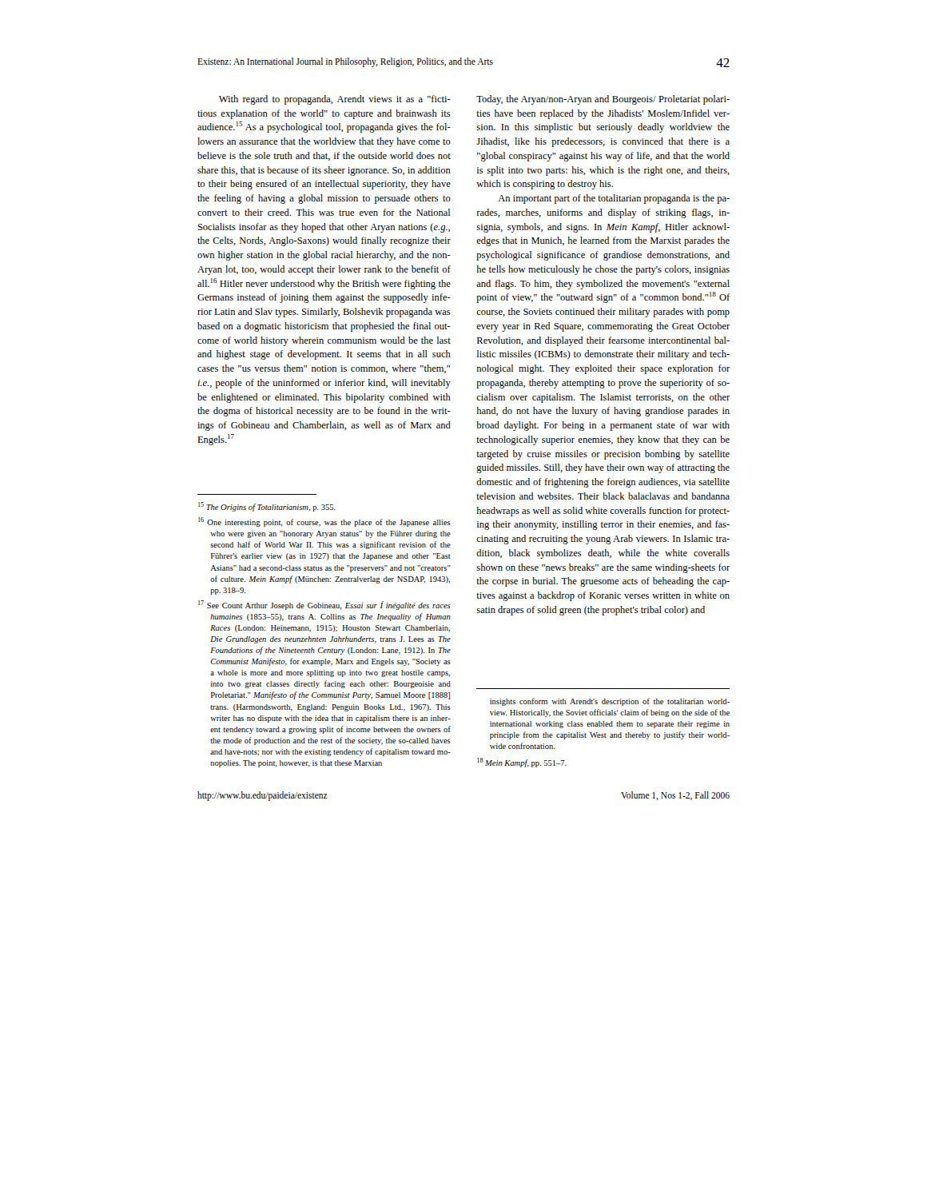Existenz: An International Journal in Philosophy, Religion, Politics, and the Arts
42
With regard to propaganda, Arendt views it as a "fictitious explanation of the world" to capture and brainwash its audience.15 As a psychological tool, propaganda gives the followers an assurance that the worldview that they have come to believe is the sole truth and that, if the outside world does not share this, that is because of its sheer ignorance. So, in addition to their being ensured of an intellectual superiority, they have the feeling of having a global mission to persuade others to convert to their creed. This was true even for the National Socialists insofar as they hoped that other Aryan nations (e.g., the Celts, Nords, Anglo-Saxons) would finally recognize their own higher station in the global racial hierarchy, and the non-Aryan lot, too, would accept their lower rank to the benefit of all.16 Hitler never understood why the British were fighting the Germans instead of joining them against the supposedly inferior Latin and Slav types. Similarly, Bolshevik propaganda was based on a dogmatic historicism that prophesied the final outcome of world history wherein communism would be the last and highest stage of development. It seems that in all such cases the "us versus them" notion is common, where "them," i.e., people of the uninformed or inferior kind, will inevitably be enlightened or eliminated. This bipolarity combined with the dogma of historical necessity are to be found in the writings of Gobineau and Chamberlain, as well as of Marx and Engels.17
15 The Origins of Totalitarianism, p. 355.
16 One interesting point, of course, was the place of the Japanese allies who were given an "honorary Aryan status" by the Führer during the second half of World War II. This was a significant revision of the Führer's earlier view (as in 1927) that the Japanese and other "East Asians" had a second-class status as the "preservers" and not "creators" of culture. Mein Kampf (München: Zentralverlag der NSDAP, 1943), pp. 318–9.
17 See Count Arthur Joseph de Gobineau, Essai sur Í inégalité des races humaines (1853–55), trans A. Collins as The Inequality of Human Races (London: Heinemann, 1915); Houston Stewart Chamberlain, Die Grundlagen des neunzehnten Jahrhunderts, trans J. Lees as The Foundations of the Nineteenth Century (London: Lane, 1912). In The Communist Manifesto, for example, Marx and Engels say, "Society as a whole is more and more splitting up into two great hostile camps, into two great classes directly facing each other: Bourgeoisie and Proletariat." Manifesto of the Communist Party, Samuel Moore [1888] trans. (Harmondsworth, England: Penguin Books Ltd., 1967). This writer has no dispute with the idea that in capitalism there is an inherent tendency toward a growing split of income between the owners of the mode of production and the rest of the society, the so-called haves and have-nots; nor with the existing tendency of capitalism toward monopolies. The point, however, is that these Marxian
Today, the Aryan/non-Aryan and Bourgeois/ Proletariat polarities have been replaced by the Jihadists' Moslem/Infidel version. In this simplistic but seriously deadly worldview the Jihadist, like his predecessors, is convinced that there is a "global conspiracy" against his way of life, and that the world is split into two parts: his, which is the right one, and theirs, which is conspiring to destroy his.
An important part of the totalitarian propaganda is the parades, marches, uniforms and display of striking flags, insignia, symbols, and signs. In Mein Kampf, Hitler acknowledges that in Munich, he learned from the Marxist parades the psychological significance of grandiose demonstrations, and he tells how meticulously he chose the party's colors, insignias and flags. To him, they symbolized the movement's "external point of view," the "outward sign" of a "common bond."18 Of course, the Soviets continued their military parades with pomp every year in Red Square, commemorating the Great October Revolution, and displayed their fearsome intercontinental ballistic missiles (ICBMs) to demonstrate their military and technological might. They exploited their space exploration for propaganda, thereby attempting to prove the superiority of socialism over capitalism. The Islamist terrorists, on the other hand, do not have the luxury of having grandiose parades in broad daylight. For being in a permanent state of war with technologically superior enemies, they know that they can be targeted by cruise missiles or precision bombing by satellite guided missiles. Still, they have their own way of attracting the domestic and of frightening the foreign audiences, via satellite television and websites. Their black balaclavas and bandanna headwraps as well as solid white coveralls function for protecting their anonymity, instilling terror in their enemies, and fascinating and recruiting the young Arab viewers. In Islamic tradition, black symbolizes death, while the white coveralls shown on these "news breaks" are the same winding-sheets for the corpse in burial. The gruesome acts of beheading the captives against a backdrop of Koranic verses written in white on satin drapes of solid green (the prophet's tribal color) and
insights conform with Arendt's description of the totalitarian worldview. Historically, the Soviet officials' claim of being on the side of the international working class enabled them to separate their regime in principle from the capitalist West and thereby to justify their worldwide confrontation.
18 Mein Kampf, pp. 551–7.
http://www.bu.edu/paideia/existenz
Volume 1, Nos 1-2, Fall 2006